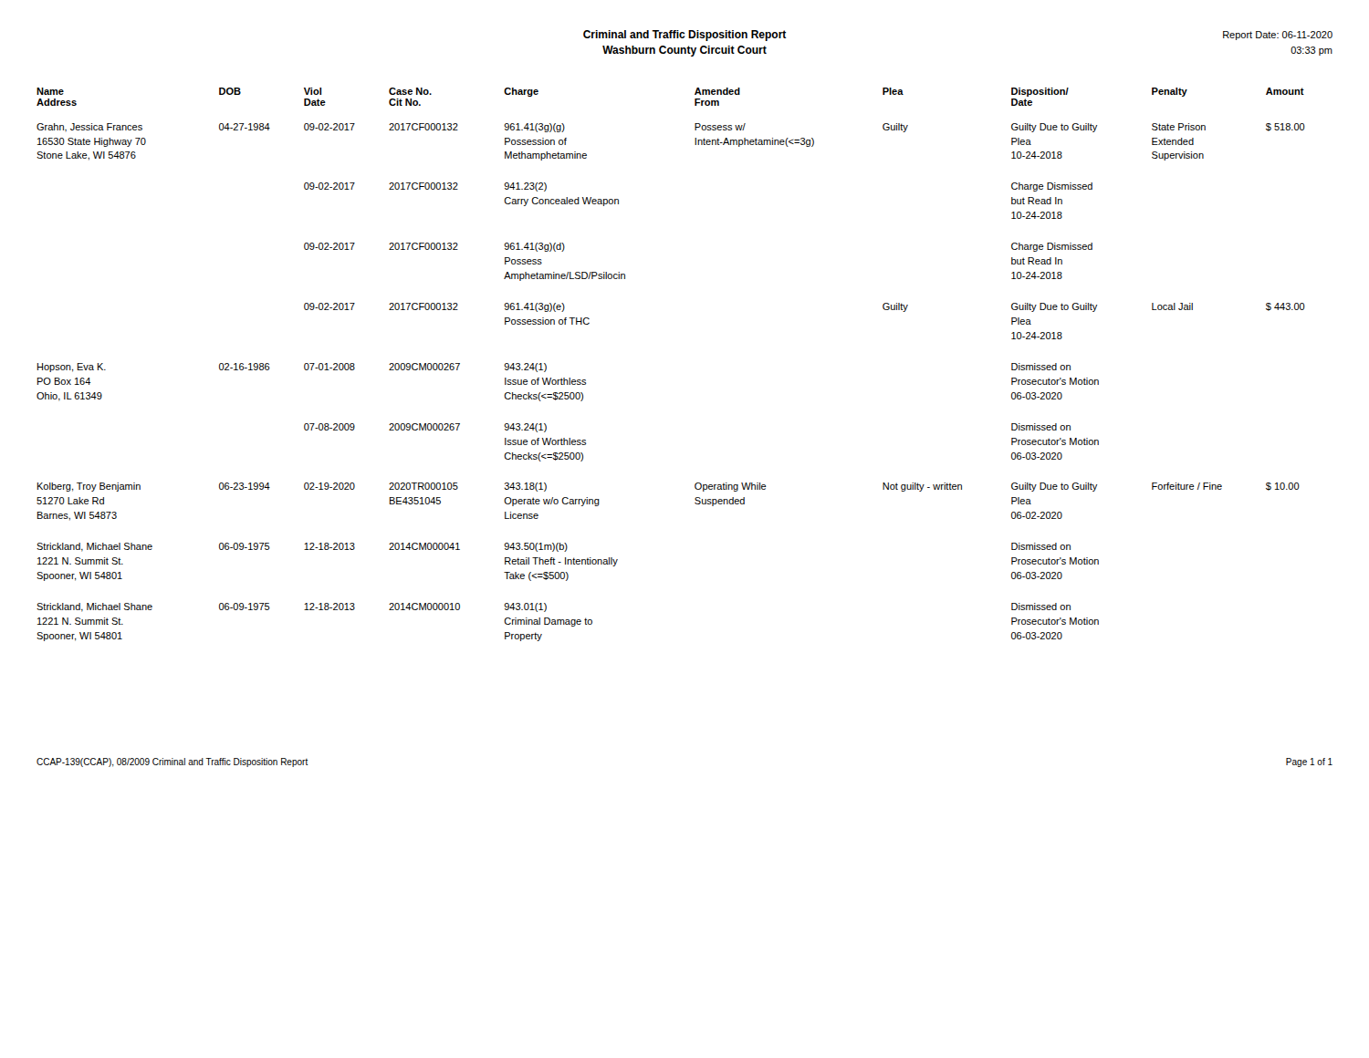Report Date: 06-11-2020
03:33 pm
Criminal and Traffic Disposition Report
Washburn County Circuit Court
| Name Address | DOB | Viol Date | Case No. Cit No. | Charge | Amended From | Plea | Disposition/ Date | Penalty | Amount |
| --- | --- | --- | --- | --- | --- | --- | --- | --- | --- |
| Grahn, Jessica Frances 16530 State Highway 70 Stone Lake, WI 54876 | 04-27-1984 | 09-02-2017 | 2017CF000132 | 961.41(3g)(g) Possession of Methamphetamine | Possess w/ Intent-Amphetamine(<=3g) | Guilty | Guilty Due to Guilty Plea 10-24-2018 | State Prison Extended Supervision | $ 518.00 |
| | | 09-02-2017 | 2017CF000132 | 941.23(2) Carry Concealed Weapon | | | Charge Dismissed but Read In 10-24-2018 | | |
| | | 09-02-2017 | 2017CF000132 | 961.41(3g)(d) Possess Amphetamine/LSD/Psilocin | | | Charge Dismissed but Read In 10-24-2018 | | |
| | | 09-02-2017 | 2017CF000132 | 961.41(3g)(e) Possession of THC | | Guilty | Guilty Due to Guilty Plea 10-24-2018 | Local Jail | $ 443.00 |
| Hopson, Eva K. PO Box 164 Ohio, IL 61349 | 02-16-1986 | 07-01-2008 | 2009CM000267 | 943.24(1) Issue of Worthless Checks(<=$2500) | | | Dismissed on Prosecutor's Motion 06-03-2020 | | |
| | | 07-08-2009 | 2009CM000267 | 943.24(1) Issue of Worthless Checks(<=$2500) | | | Dismissed on Prosecutor's Motion 06-03-2020 | | |
| Kolberg, Troy Benjamin 51270 Lake Rd Barnes, WI 54873 | 06-23-1994 | 02-19-2020 | 2020TR000105 BE4351045 | 343.18(1) Operate w/o Carrying License | Operating While Suspended | Not guilty - written | Guilty Due to Guilty Plea 06-02-2020 | Forfeiture / Fine | $ 10.00 |
| Strickland, Michael Shane 1221 N. Summit St. Spooner, WI 54801 | 06-09-1975 | 12-18-2013 | 2014CM000041 | 943.50(1m)(b) Retail Theft - Intentionally Take (<=$500) | | | Dismissed on Prosecutor's Motion 06-03-2020 | | |
| Strickland, Michael Shane 1221 N. Summit St. Spooner, WI 54801 | 06-09-1975 | 12-18-2013 | 2014CM000010 | 943.01(1) Criminal Damage to Property | | | Dismissed on Prosecutor's Motion 06-03-2020 | | |
CCAP-139(CCAP), 08/2009 Criminal and Traffic Disposition Report Page 1 of 1